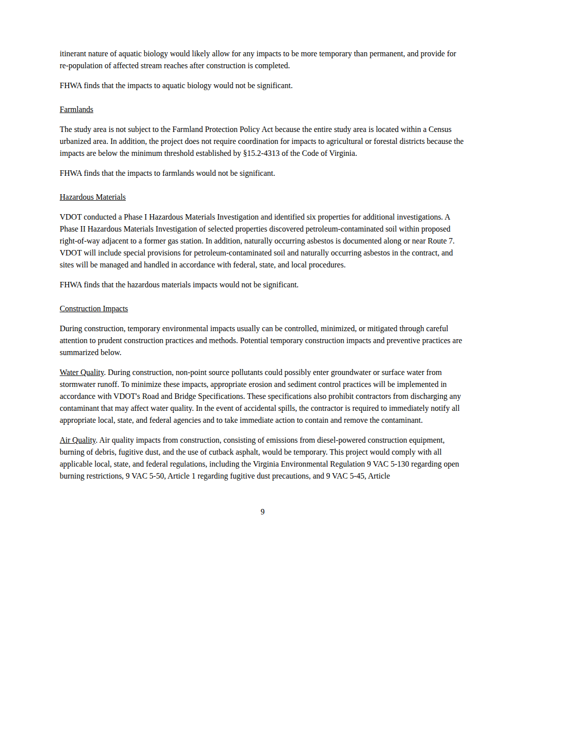itinerant nature of aquatic biology would likely allow for any impacts to be more temporary than permanent, and provide for re-population of affected stream reaches after construction is completed.
FHWA finds that the impacts to aquatic biology would not be significant.
Farmlands
The study area is not subject to the Farmland Protection Policy Act because the entire study area is located within a Census urbanized area. In addition, the project does not require coordination for impacts to agricultural or forestal districts because the impacts are below the minimum threshold established by §15.2-4313 of the Code of Virginia.
FHWA finds that the impacts to farmlands would not be significant.
Hazardous Materials
VDOT conducted a Phase I Hazardous Materials Investigation and identified six properties for additional investigations. A Phase II Hazardous Materials Investigation of selected properties discovered petroleum-contaminated soil within proposed right-of-way adjacent to a former gas station. In addition, naturally occurring asbestos is documented along or near Route 7. VDOT will include special provisions for petroleum-contaminated soil and naturally occurring asbestos in the contract, and sites will be managed and handled in accordance with federal, state, and local procedures.
FHWA finds that the hazardous materials impacts would not be significant.
Construction Impacts
During construction, temporary environmental impacts usually can be controlled, minimized, or mitigated through careful attention to prudent construction practices and methods. Potential temporary construction impacts and preventive practices are summarized below.
Water Quality. During construction, non-point source pollutants could possibly enter groundwater or surface water from stormwater runoff. To minimize these impacts, appropriate erosion and sediment control practices will be implemented in accordance with VDOT's Road and Bridge Specifications. These specifications also prohibit contractors from discharging any contaminant that may affect water quality. In the event of accidental spills, the contractor is required to immediately notify all appropriate local, state, and federal agencies and to take immediate action to contain and remove the contaminant.
Air Quality. Air quality impacts from construction, consisting of emissions from diesel-powered construction equipment, burning of debris, fugitive dust, and the use of cutback asphalt, would be temporary. This project would comply with all applicable local, state, and federal regulations, including the Virginia Environmental Regulation 9 VAC 5-130 regarding open burning restrictions, 9 VAC 5-50, Article 1 regarding fugitive dust precautions, and 9 VAC 5-45, Article
9